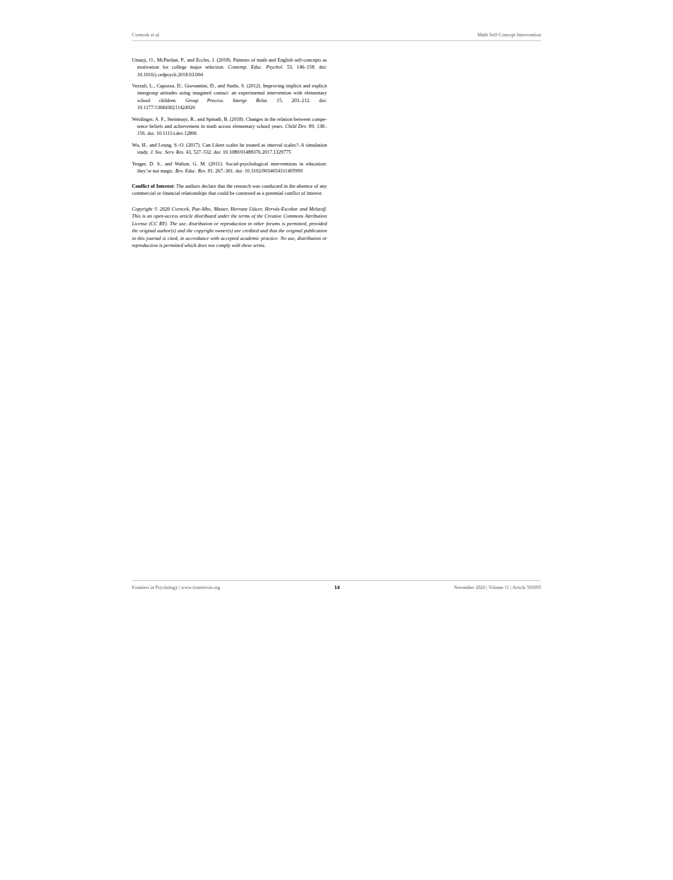Cvencek et al. Math Self-Concept Intervention
Umarji, O., McPartlan, P., and Eccles, J. (2018). Patterns of math and English self-concepts as motivation for college major selection. Contemp. Educ. Psychol. 53, 146–158. doi: 10.1016/j.cedpsych.2018.03.004
Vezzali, L., Capozza, D., Giovannini, D., and Stathi, S. (2012). Improving implicit and explicit intergroup attitudes using imagined contact: an experimental intervention with elementary school children. Group Process. Intergr. Relat. 15, 203–212. doi: 10.1177/1368430211424920
Weidinger, A. F., Steinmayr, R., and Spinath, B. (2018). Changes in the relation between competence beliefs and achievement in math across elementary school years. Child Dev. 89, 138–156. doi: 10.1111/cdev.12806
Wu, H., and Leung, S.-O. (2017). Can Likert scales be treated as interval scales?–A simulation study. J. Soc. Serv. Res. 43, 527–532. doi: 10.1080/01488376.2017.1329775
Yeager, D. S., and Walton, G. M. (2011). Social-psychological interventions in education: they’re not magic. Rev. Educ. Res. 81, 267–301. doi: 10.3102/0034654311405999
Conflict of Interest: The authors declare that the research was conducted in the absence of any commercial or financial relationships that could be construed as a potential conflict of interest.
Copyright © 2020 Cvencek, Paz-Albo, Master, Herranz Llácer, Hervás-Escobar and Meltzoff. This is an open-access article distributed under the terms of the Creative Commons Attribution License (CC BY). The use, distribution or reproduction in other forums is permitted, provided the original author(s) and the copyright owner(s) are credited and that the original publication in this journal is cited, in accordance with accepted academic practice. No use, distribution or reproduction is permitted which does not comply with these terms.
Frontiers in Psychology | www.frontiersin.org 14 November 2020 | Volume 11 | Article 593995